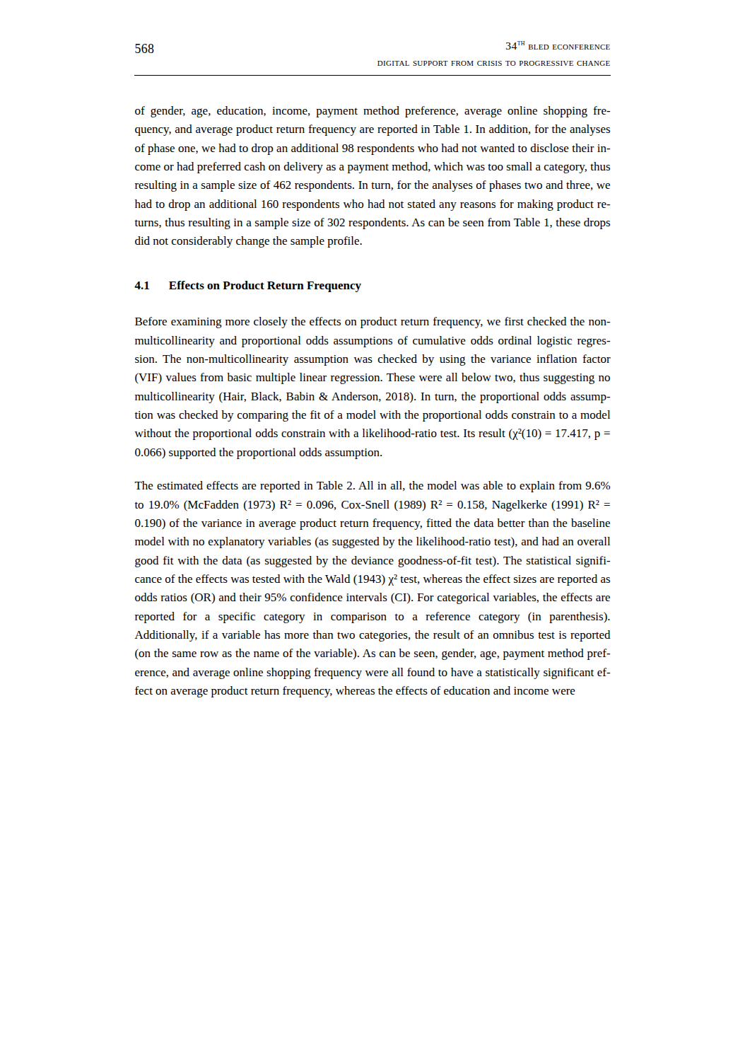568
34th Bled eConference Digital Support from Crisis to Progressive Change
of gender, age, education, income, payment method preference, average online shopping frequency, and average product return frequency are reported in Table 1. In addition, for the analyses of phase one, we had to drop an additional 98 respondents who had not wanted to disclose their income or had preferred cash on delivery as a payment method, which was too small a category, thus resulting in a sample size of 462 respondents. In turn, for the analyses of phases two and three, we had to drop an additional 160 respondents who had not stated any reasons for making product returns, thus resulting in a sample size of 302 respondents. As can be seen from Table 1, these drops did not considerably change the sample profile.
4.1 Effects on Product Return Frequency
Before examining more closely the effects on product return frequency, we first checked the non-multicollinearity and proportional odds assumptions of cumulative odds ordinal logistic regression. The non-multicollinearity assumption was checked by using the variance inflation factor (VIF) values from basic multiple linear regression. These were all below two, thus suggesting no multicollinearity (Hair, Black, Babin & Anderson, 2018). In turn, the proportional odds assumption was checked by comparing the fit of a model with the proportional odds constrain to a model without the proportional odds constrain with a likelihood-ratio test. Its result (χ²(10) = 17.417, p = 0.066) supported the proportional odds assumption.
The estimated effects are reported in Table 2. All in all, the model was able to explain from 9.6% to 19.0% (McFadden (1973) R² = 0.096, Cox-Snell (1989) R² = 0.158, Nagelkerke (1991) R² = 0.190) of the variance in average product return frequency, fitted the data better than the baseline model with no explanatory variables (as suggested by the likelihood-ratio test), and had an overall good fit with the data (as suggested by the deviance goodness-of-fit test). The statistical significance of the effects was tested with the Wald (1943) χ² test, whereas the effect sizes are reported as odds ratios (OR) and their 95% confidence intervals (CI). For categorical variables, the effects are reported for a specific category in comparison to a reference category (in parenthesis). Additionally, if a variable has more than two categories, the result of an omnibus test is reported (on the same row as the name of the variable). As can be seen, gender, age, payment method preference, and average online shopping frequency were all found to have a statistically significant effect on average product return frequency, whereas the effects of education and income were